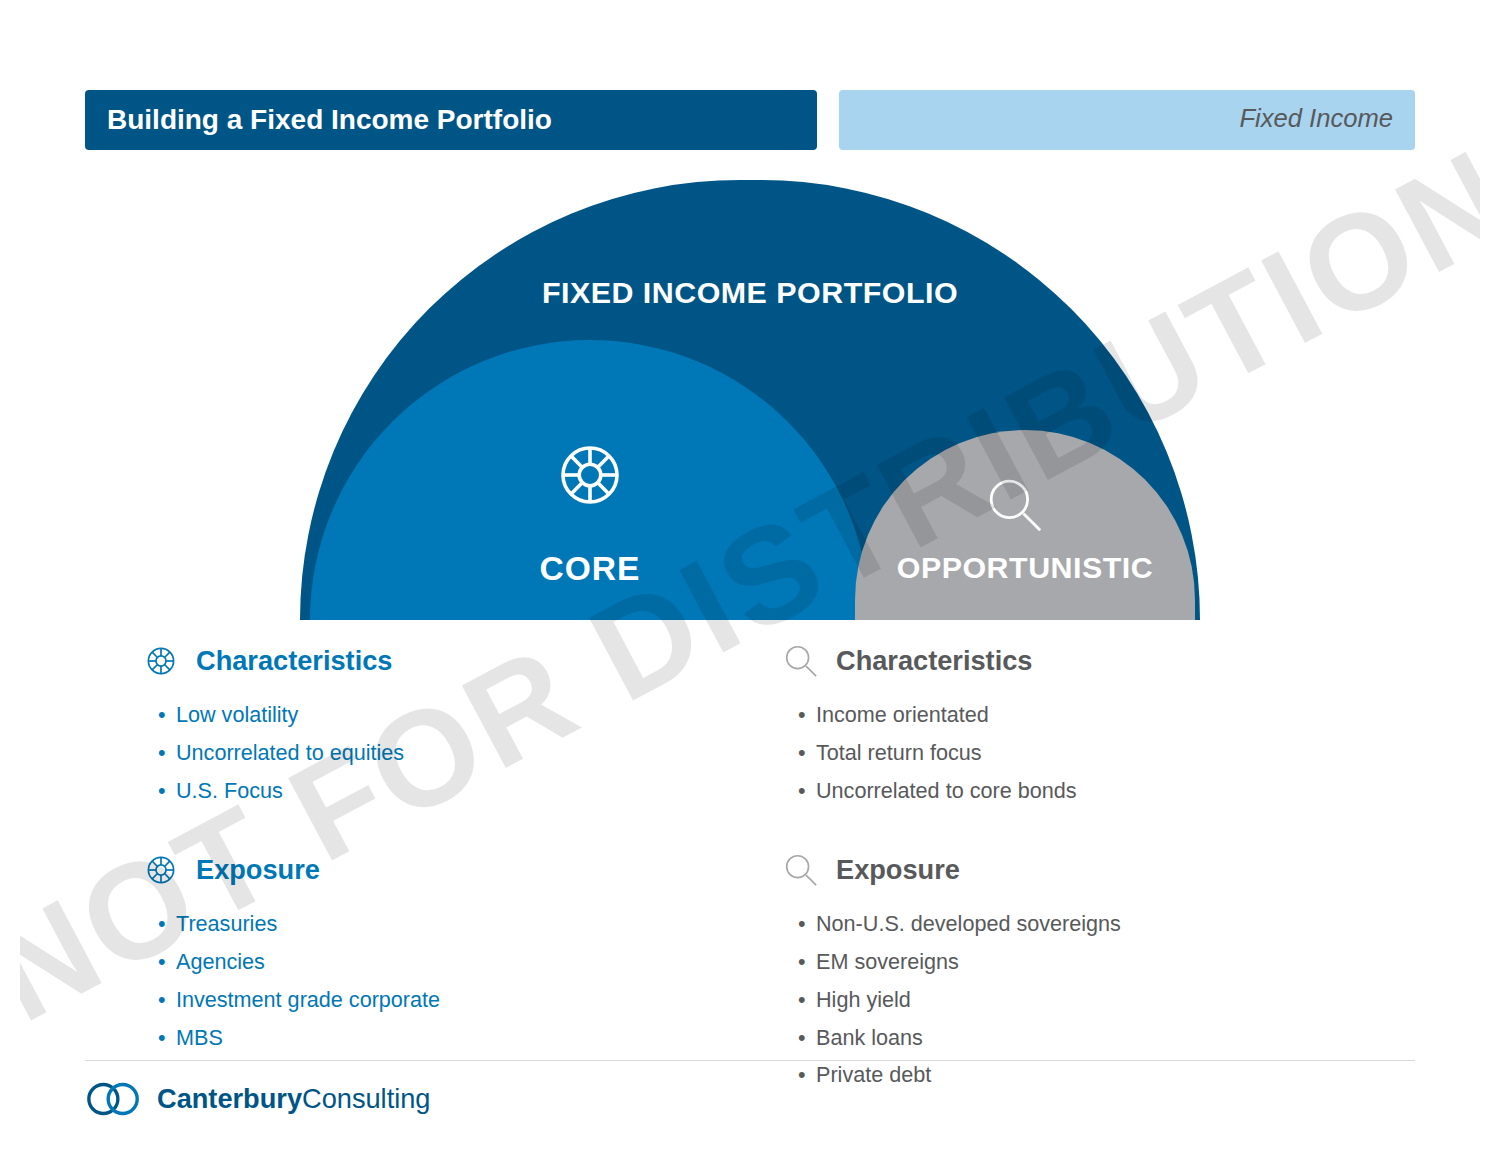Building a Fixed Income Portfolio
Fixed Income
NOT FOR DISTRIBUTION
FIXED INCOME PORTFOLIO
CORE
OPPORTUNISTIC
Characteristics
Low volatility
Uncorrelated to equities
U.S. Focus
Exposure
Treasuries
Agencies
Investment grade corporate
MBS
Characteristics
Income orientated
Total return focus
Uncorrelated to core bonds
Exposure
Non-U.S. developed sovereigns
EM sovereigns
High yield
Bank loans
Private debt
CanterburyConsulting